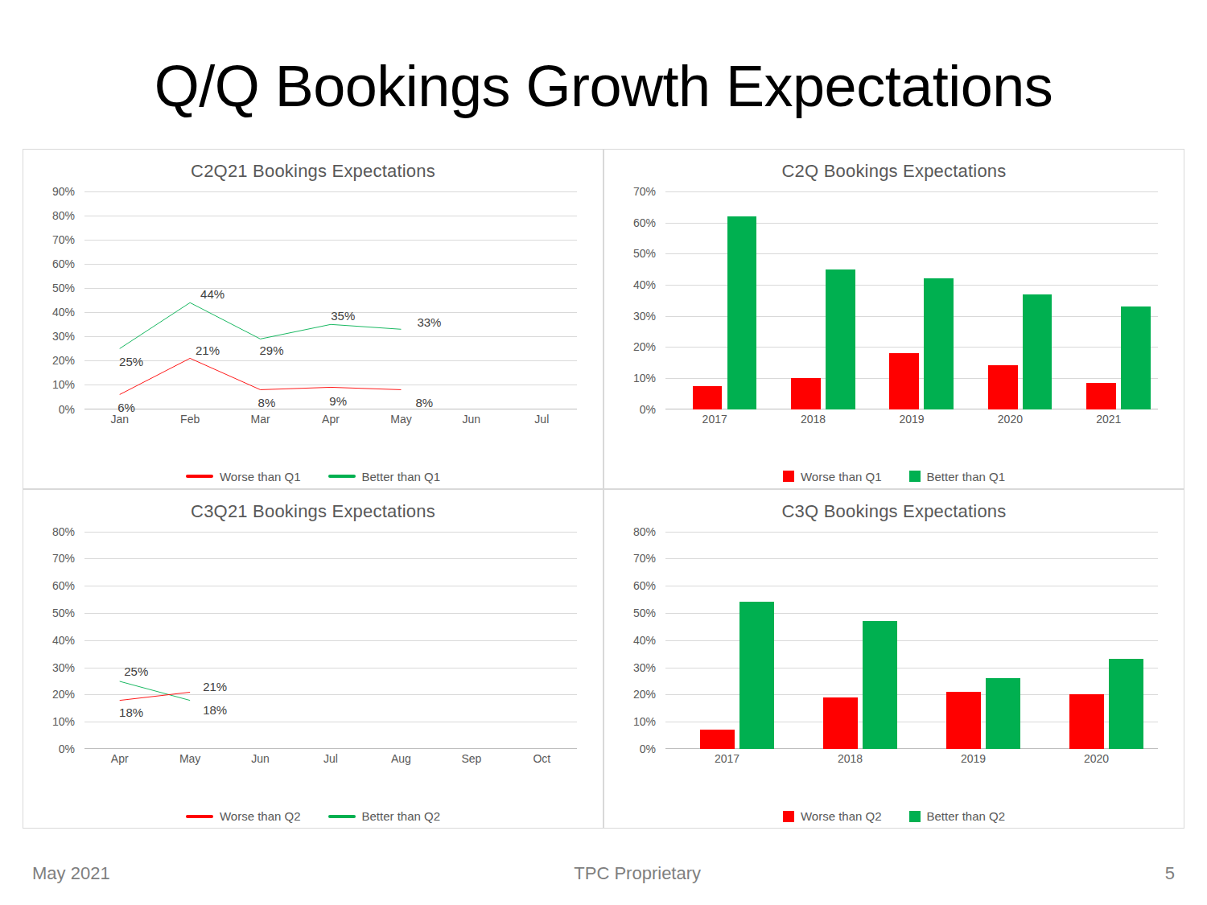Q/Q Bookings Growth Expectations
C2Q21 Bookings Expectations
90% 80% 70% 60% 50% 40% 30% 20% 10% 0%
25%
44%
29%
35%
33%
6%
21%
8%
9%
8%
Jan Feb Mar Apr May Jun Jul
Worse than Q1
Better than Q1
C2Q Bookings Expectations
70% 60% 50% 40% 30% 20% 10% 0%
2017 2018 2019 2020 2021
Worse than Q1
Better than Q1
C3Q21 Bookings Expectations
80% 70% 60% 50% 40% 30% 20% 10% 0%
25%
21%
18%
18%
Apr May Jun Jul Aug Sep Oct
Worse than Q2
Better than Q2
C3Q Bookings Expectations
80% 70% 60% 50% 40% 30% 20% 10% 0%
2017 2018 2019 2020
Worse than Q2
Better than Q2
May 2021
TPC Proprietary
5